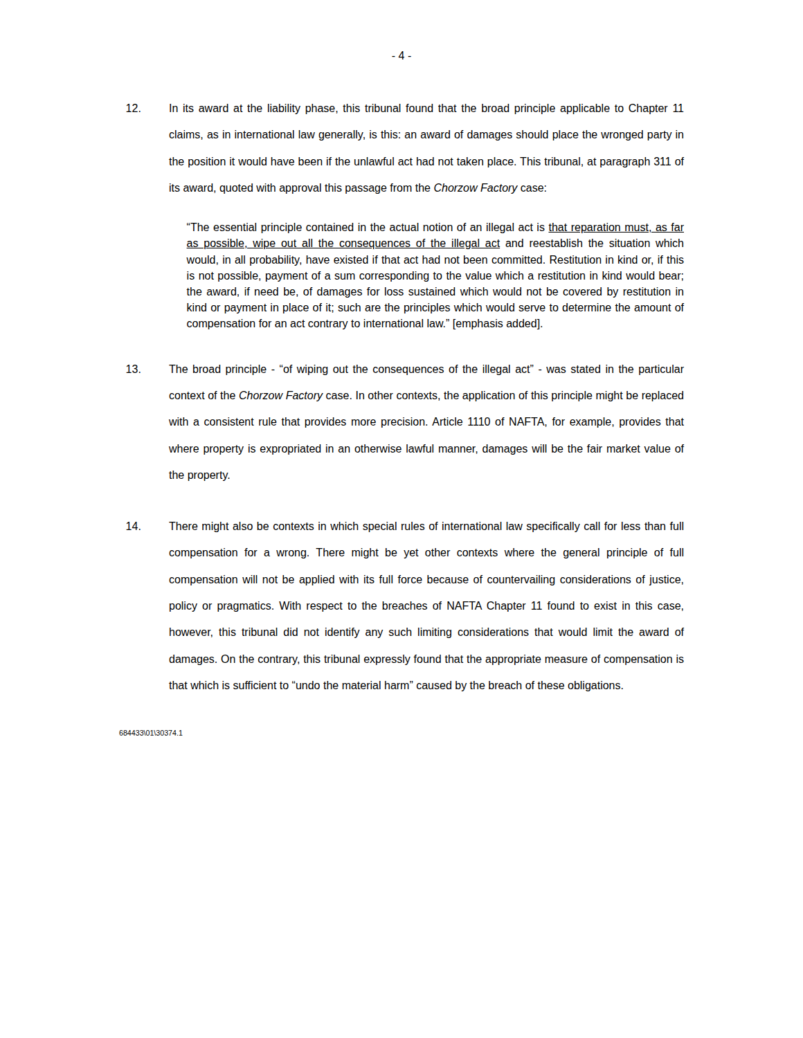- 4 -
In its award at the liability phase, this tribunal found that the broad principle applicable to Chapter 11 claims, as in international law generally, is this: an award of damages should place the wronged party in the position it would have been if the unlawful act had not taken place. This tribunal, at paragraph 311 of its award, quoted with approval this passage from the Chorzow Factory case:
“The essential principle contained in the actual notion of an illegal act is that reparation must, as far as possible, wipe out all the consequences of the illegal act and reestablish the situation which would, in all probability, have existed if that act had not been committed. Restitution in kind or, if this is not possible, payment of a sum corresponding to the value which a restitution in kind would bear; the award, if need be, of damages for loss sustained which would not be covered by restitution in kind or payment in place of it; such are the principles which would serve to determine the amount of compensation for an act contrary to international law.” [emphasis added].
The broad principle - “of wiping out the consequences of the illegal act” - was stated in the particular context of the Chorzow Factory case. In other contexts, the application of this principle might be replaced with a consistent rule that provides more precision. Article 1110 of NAFTA, for example, provides that where property is expropriated in an otherwise lawful manner, damages will be the fair market value of the property.
There might also be contexts in which special rules of international law specifically call for less than full compensation for a wrong. There might be yet other contexts where the general principle of full compensation will not be applied with its full force because of countervailing considerations of justice, policy or pragmatics. With respect to the breaches of NAFTA Chapter 11 found to exist in this case, however, this tribunal did not identify any such limiting considerations that would limit the award of damages. On the contrary, this tribunal expressly found that the appropriate measure of compensation is that which is sufficient to “undo the material harm” caused by the breach of these obligations.
684433\01\30374.1